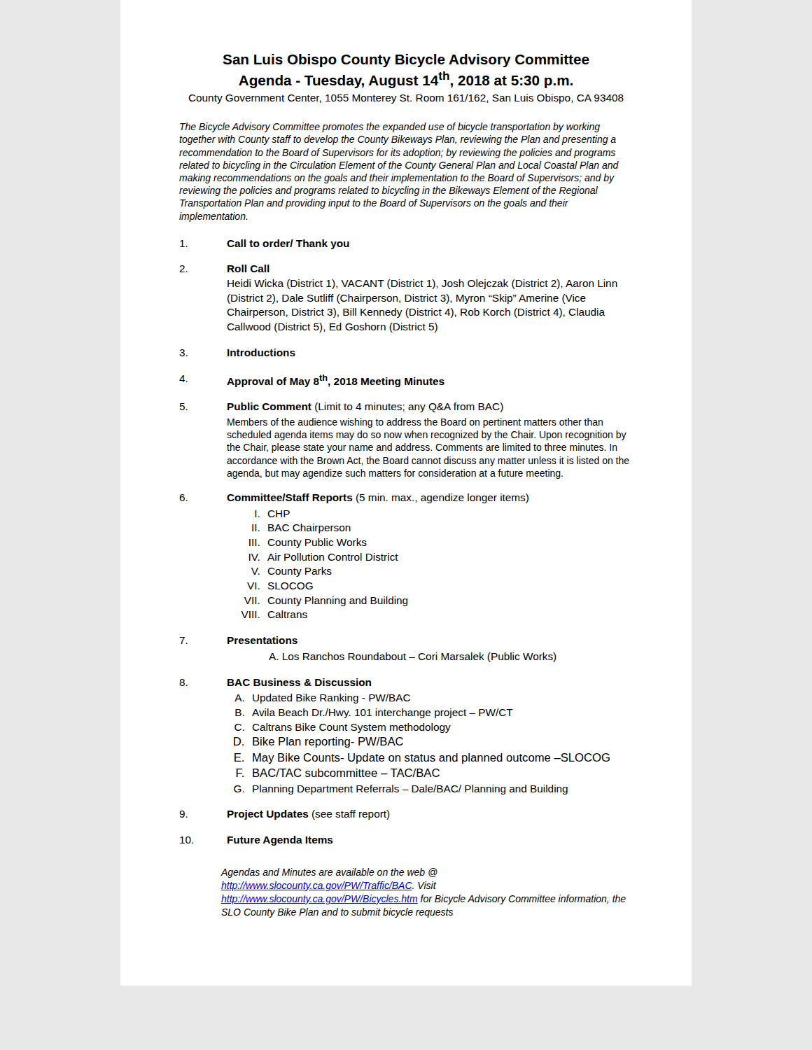San Luis Obispo County Bicycle Advisory Committee Agenda - Tuesday, August 14th, 2018 at 5:30 p.m.
County Government Center, 1055 Monterey St. Room 161/162, San Luis Obispo, CA 93408
The Bicycle Advisory Committee promotes the expanded use of bicycle transportation by working together with County staff to develop the County Bikeways Plan, reviewing the Plan and presenting a recommendation to the Board of Supervisors for its adoption; by reviewing the policies and programs related to bicycling in the Circulation Element of the County General Plan and Local Coastal Plan and making recommendations on the goals and their implementation to the Board of Supervisors; and by reviewing the policies and programs related to bicycling in the Bikeways Element of the Regional Transportation Plan and providing input to the Board of Supervisors on the goals and their implementation.
Call to order/ Thank you
Roll Call
Heidi Wicka (District 1), VACANT (District 1), Josh Olejczak (District 2), Aaron Linn (District 2), Dale Sutliff (Chairperson, District 3), Myron “Skip” Amerine (Vice Chairperson, District 3), Bill Kennedy (District 4), Rob Korch (District 4), Claudia Callwood (District 5), Ed Goshorn (District 5)
Introductions
Approval of May 8th, 2018 Meeting Minutes
Public Comment (Limit to 4 minutes; any Q&A from BAC)
Members of the audience wishing to address the Board on pertinent matters other than scheduled agenda items may do so now when recognized by the Chair. Upon recognition by the Chair, please state your name and address. Comments are limited to three minutes. In accordance with the Brown Act, the Board cannot discuss any matter unless it is listed on the agenda, but may agendize such matters for consideration at a future meeting.
Committee/Staff Reports (5 min. max., agendize longer items)
CHP
BAC Chairperson
County Public Works
Air Pollution Control District
County Parks
SLOCOG
County Planning and Building
Caltrans
Presentations
A. Los Ranchos Roundabout – Cori Marsalek (Public Works)
BAC Business & Discussion
Updated Bike Ranking - PW/BAC
Avila Beach Dr./Hwy. 101 interchange project – PW/CT
Caltrans Bike Count System methodology
Bike Plan reporting- PW/BAC
May Bike Counts- Update on status and planned outcome –SLOCOG
BAC/TAC subcommittee – TAC/BAC
Planning Department Referrals – Dale/BAC/ Planning and Building
Project Updates (see staff report)
Future Agenda Items
Agendas and Minutes are available on the web @ http://www.slocounty.ca.gov/PW/Traffic/BAC. Visit http://www.slocounty.ca.gov/PW/Bicycles.htm for Bicycle Advisory Committee information, the SLO County Bike Plan and to submit bicycle requests